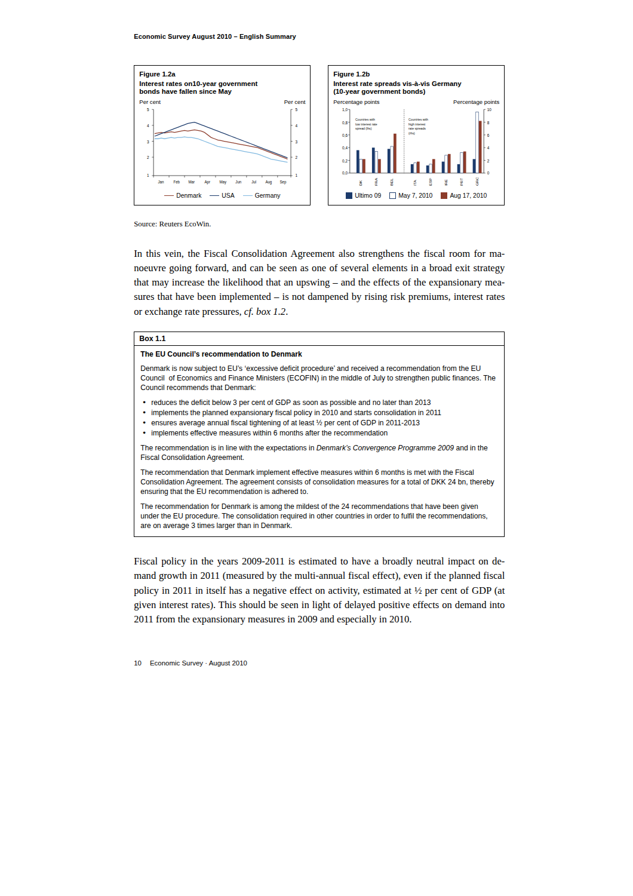Economic Survey August 2010 – English Summary
Figure 1.2a
Interest rates on10-year government
bonds have fallen since May
Per cent Per cent
5 4 3 2 1 5 4 3 2 1 Jan Feb Mar Apr May Jun Jul Aug Sep
Denmark USA Germany
Figure 1.2b
Interest rate spreads vis-à-vis Germany
(10-year government bonds)
Percentage points Percentage points
1,0 0,8 0,6 0,4 0,2 0,0 10 8 6 4 2 0 Countries with low interest rate spread (lhs) Countries with high interest rate spreads (rhs) DK FRA BEL ITA ESP IRE PRT GRC
Ultimo 09 May 7, 2010 Aug 17, 2010
Source: Reuters EcoWin.
In this vein, the Fiscal Consolidation Agreement also strengthens the fiscal room for manoeuvre going forward, and can be seen as one of several elements in a broad exit strategy that may increase the likelihood that an upswing – and the effects of the expansionary measures that have been implemented – is not dampened by rising risk premiums, interest rates or exchange rate pressures, cf. box 1.2.
Box 1.1
The EU Council’s recommendation to Denmark
Denmark is now subject to EU’s ‘excessive deficit procedure’ and received a recommendation from the EU Council of Economics and Finance Ministers (ECOFIN) in the middle of July to strengthen public finances. The Council recommends that Denmark:
reduces the deficit below 3 per cent of GDP as soon as possible and no later than 2013
implements the planned expansionary fiscal policy in 2010 and starts consolidation in 2011
ensures average annual fiscal tightening of at least ½ per cent of GDP in 2011-2013
implements effective measures within 6 months after the recommendation
The recommendation is in line with the expectations in Denmark’s Convergence Programme 2009 and in the Fiscal Consolidation Agreement.
The recommendation that Denmark implement effective measures within 6 months is met with the Fiscal Consolidation Agreement. The agreement consists of consolidation measures for a total of DKK 24 bn, thereby ensuring that the EU recommendation is adhered to.
The recommendation for Denmark is among the mildest of the 24 recommendations that have been given under the EU procedure. The consolidation required in other countries in order to fulfil the recommendations, are on average 3 times larger than in Denmark.
Fiscal policy in the years 2009-2011 is estimated to have a broadly neutral impact on demand growth in 2011 (measured by the multi-annual fiscal effect), even if the planned fiscal policy in 2011 in itself has a negative effect on activity, estimated at ½ per cent of GDP (at given interest rates). This should be seen in light of delayed positive effects on demand into 2011 from the expansionary measures in 2009 and especially in 2010.
10 Economic Survey · August 2010